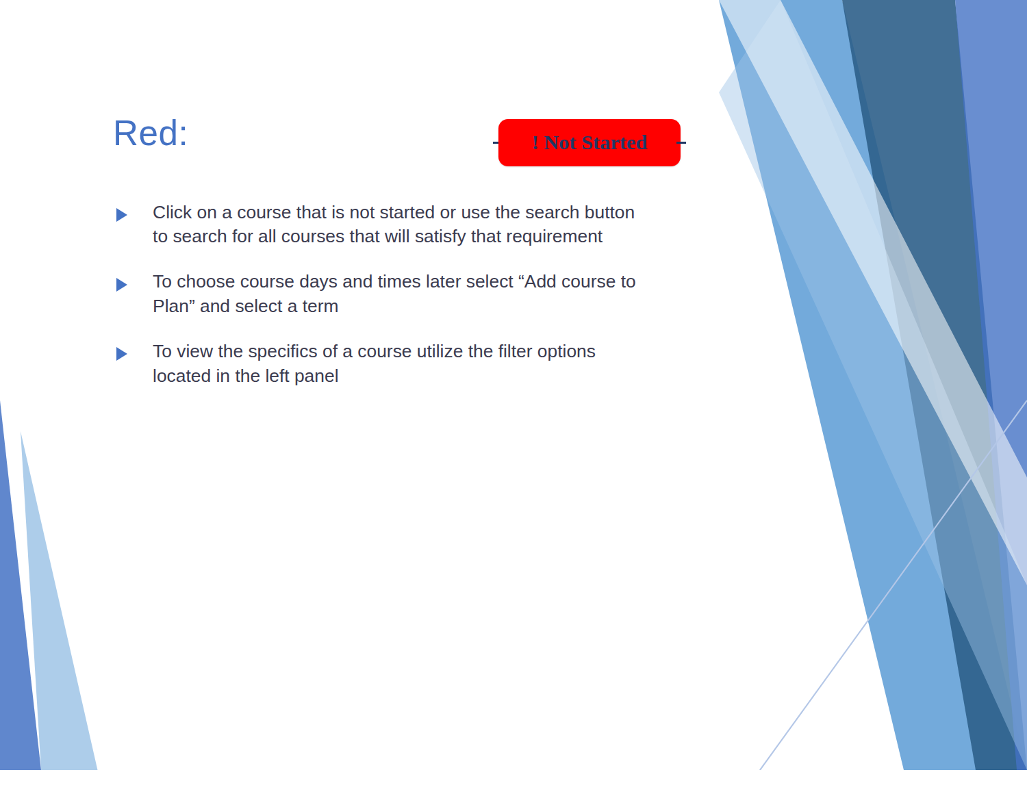! Not Started
Red:
Click on a course that is not started or use the search button to search for all courses that will satisfy that requirement
To choose course days and times later select “Add course to Plan” and select a term
To view the specifics of a course utilize the filter options located in the left panel